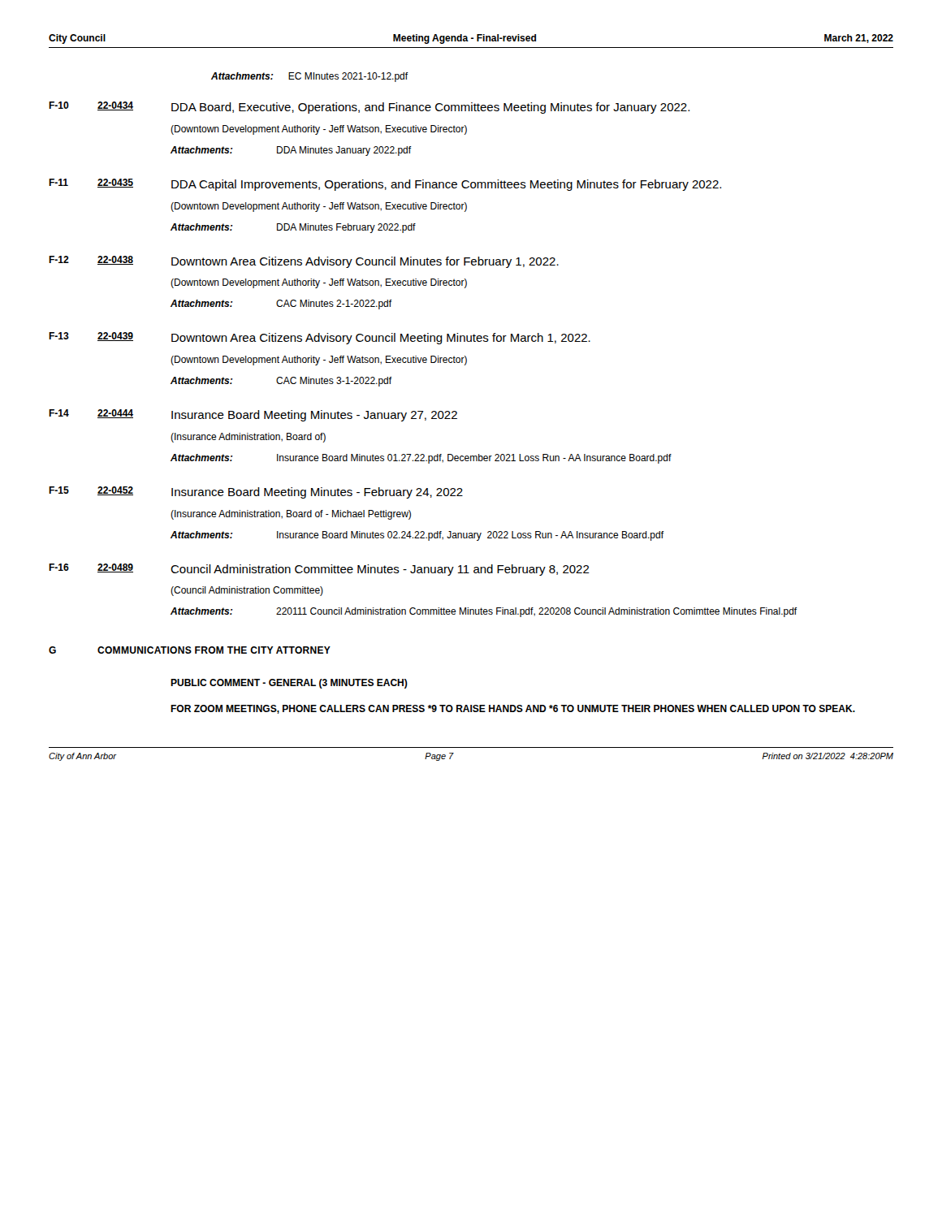City Council
Meeting Agenda - Final-revised
March 21, 2022
Attachments: EC MInutes 2021-10-12.pdf
F-10
22-0434
DDA Board, Executive, Operations, and Finance Committees Meeting Minutes for January 2022.
(Downtown Development Authority - Jeff Watson, Executive Director)
Attachments:
DDA Minutes January 2022.pdf
F-11
22-0435
DDA Capital Improvements, Operations, and Finance Committees Meeting Minutes for February 2022.
(Downtown Development Authority - Jeff Watson, Executive Director)
Attachments:
DDA Minutes February 2022.pdf
F-12
22-0438
Downtown Area Citizens Advisory Council Minutes for February 1, 2022.
(Downtown Development Authority - Jeff Watson, Executive Director)
Attachments:
CAC Minutes 2-1-2022.pdf
F-13
22-0439
Downtown Area Citizens Advisory Council Meeting Minutes for March 1, 2022.
(Downtown Development Authority - Jeff Watson, Executive Director)
Attachments:
CAC Minutes 3-1-2022.pdf
F-14
22-0444
Insurance Board Meeting Minutes - January 27, 2022
(Insurance Administration, Board of)
Attachments:
Insurance Board Minutes 01.27.22.pdf, December 2021 Loss Run - AA Insurance Board.pdf
F-15
22-0452
Insurance Board Meeting Minutes - February 24, 2022
(Insurance Administration, Board of - Michael Pettigrew)
Attachments:
Insurance Board Minutes 02.24.22.pdf, January 2022 Loss Run - AA Insurance Board.pdf
F-16
22-0489
Council Administration Committee Minutes - January 11 and February 8, 2022
(Council Administration Committee)
Attachments:
220111 Council Administration Committee Minutes Final.pdf, 220208 Council Administration Comimttee Minutes Final.pdf
G
COMMUNICATIONS FROM THE CITY ATTORNEY
PUBLIC COMMENT - GENERAL (3 MINUTES EACH)
FOR ZOOM MEETINGS, PHONE CALLERS CAN PRESS *9 TO RAISE HANDS AND *6 TO UNMUTE THEIR PHONES WHEN CALLED UPON TO SPEAK.
City of Ann Arbor
Page 7
Printed on 3/21/2022 4:28:20PM